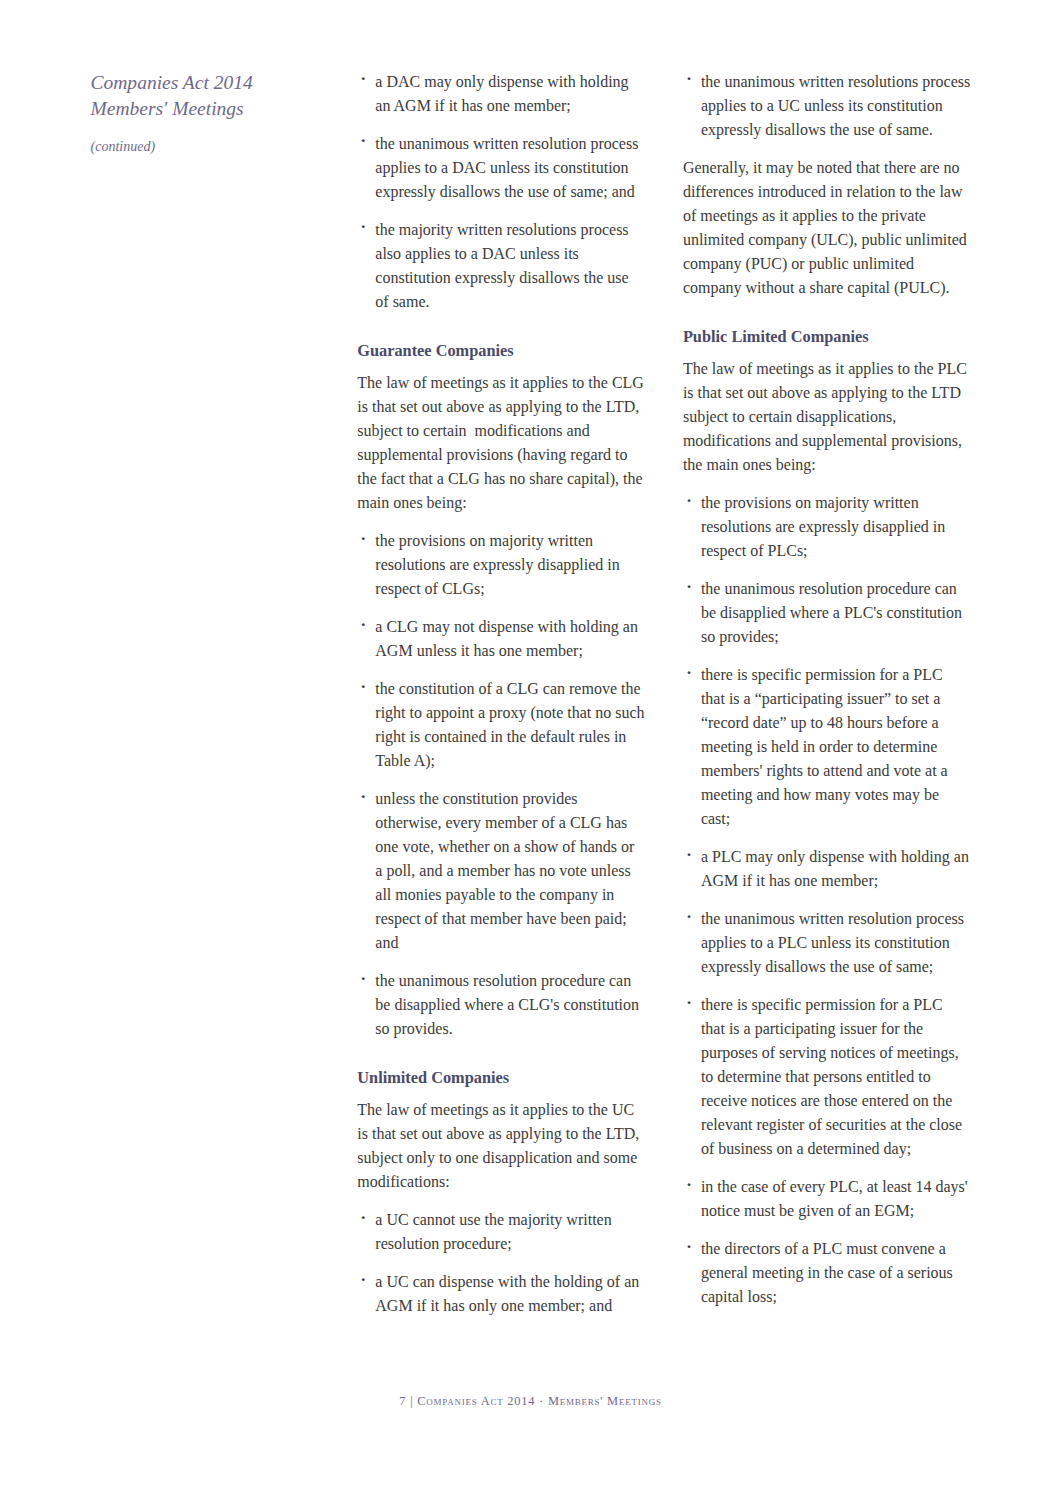Companies Act 2014
Members' Meetings (continued)
a DAC may only dispense with holding an AGM if it has one member;
the unanimous written resolution process applies to a DAC unless its constitution expressly disallows the use of same; and
the majority written resolutions process also applies to a DAC unless its constitution expressly disallows the use of same.
Guarantee Companies
The law of meetings as it applies to the CLG is that set out above as applying to the LTD, subject to certain modifications and supplemental provisions (having regard to the fact that a CLG has no share capital), the main ones being:
the provisions on majority written resolutions are expressly disapplied in respect of CLGs;
a CLG may not dispense with holding an AGM unless it has one member;
the constitution of a CLG can remove the right to appoint a proxy (note that no such right is contained in the default rules in Table A);
unless the constitution provides otherwise, every member of a CLG has one vote, whether on a show of hands or a poll, and a member has no vote unless all monies payable to the company in respect of that member have been paid; and
the unanimous resolution procedure can be disapplied where a CLG's constitution so provides.
Unlimited Companies
The law of meetings as it applies to the UC is that set out above as applying to the LTD, subject only to one disapplication and some modifications:
a UC cannot use the majority written resolution procedure;
a UC can dispense with the holding of an AGM if it has only one member; and
the unanimous written resolutions process applies to a UC unless its constitution expressly disallows the use of same.
Generally, it may be noted that there are no differences introduced in relation to the law of meetings as it applies to the private unlimited company (ULC), public unlimited company (PUC) or public unlimited company without a share capital (PULC).
Public Limited Companies
The law of meetings as it applies to the PLC is that set out above as applying to the LTD subject to certain disapplications, modifications and supplemental provisions, the main ones being:
the provisions on majority written resolutions are expressly disapplied in respect of PLCs;
the unanimous resolution procedure can be disapplied where a PLC's constitution so provides;
there is specific permission for a PLC that is a “participating issuer” to set a “record date” up to 48 hours before a meeting is held in order to determine members' rights to attend and vote at a meeting and how many votes may be cast;
a PLC may only dispense with holding an AGM if it has one member;
the unanimous written resolution process applies to a PLC unless its constitution expressly disallows the use of same;
there is specific permission for a PLC that is a participating issuer for the purposes of serving notices of meetings, to determine that persons entitled to receive notices are those entered on the relevant register of securities at the close of business on a determined day;
in the case of every PLC, at least 14 days' notice must be given of an EGM;
the directors of a PLC must convene a general meeting in the case of a serious capital loss;
7 | Companies Act 2014 · Members' Meetings